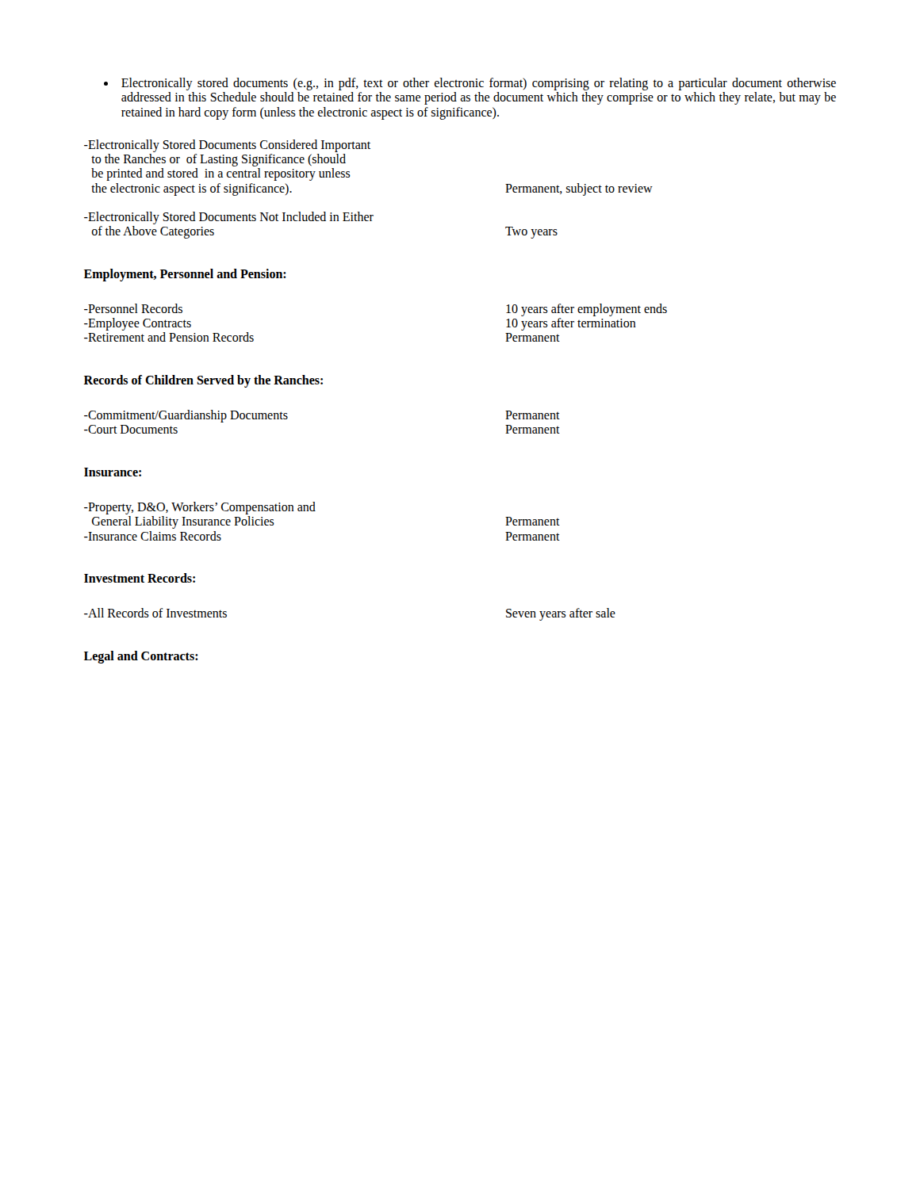Electronically stored documents (e.g., in pdf, text or other electronic format) comprising or relating to a particular document otherwise addressed in this Schedule should be retained for the same period as the document which they comprise or to which they relate, but may be retained in hard copy form (unless the electronic aspect is of significance).
| -Electronically Stored Documents Considered Important to the Ranches or of Lasting Significance (should be printed and stored in a central repository unless the electronic aspect is of significance). | Permanent, subject to review |
| -Electronically Stored Documents Not Included in Either of the Above Categories | Two years |
Employment, Personnel and Pension:
| -Personnel Records | 10 years after employment ends |
| -Employee Contracts | 10 years after termination |
| -Retirement and Pension Records | Permanent |
Records of Children Served by the Ranches:
| -Commitment/Guardianship Documents | Permanent |
| -Court Documents | Permanent |
Insurance:
| -Property, D&O, Workers’ Compensation and General Liability Insurance Policies | Permanent |
| -Insurance Claims Records | Permanent |
Investment Records:
| -All Records of Investments | Seven years after sale |
Legal and Contracts: